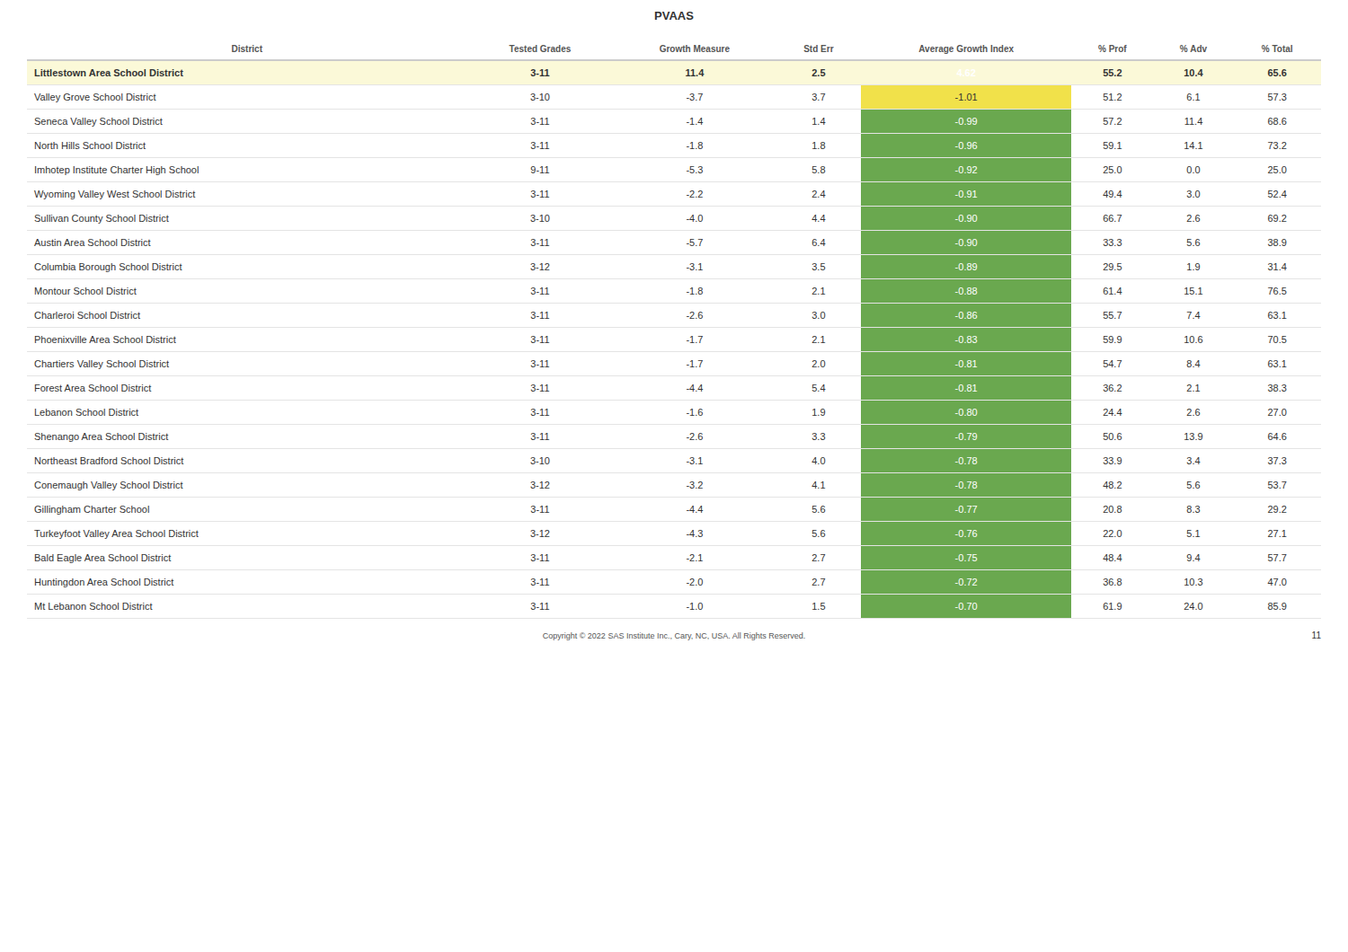PVAAS
| District | Tested Grades | Growth Measure | Std Err | Average Growth Index | % Prof | % Adv | % Total |
| --- | --- | --- | --- | --- | --- | --- | --- |
| Littlestown Area School District | 3-11 | 11.4 | 2.5 | 4.62 | 55.2 | 10.4 | 65.6 |
| Valley Grove School District | 3-10 | -3.7 | 3.7 | -1.01 | 51.2 | 6.1 | 57.3 |
| Seneca Valley School District | 3-11 | -1.4 | 1.4 | -0.99 | 57.2 | 11.4 | 68.6 |
| North Hills School District | 3-11 | -1.8 | 1.8 | -0.96 | 59.1 | 14.1 | 73.2 |
| Imhotep Institute Charter High School | 9-11 | -5.3 | 5.8 | -0.92 | 25.0 | 0.0 | 25.0 |
| Wyoming Valley West School District | 3-11 | -2.2 | 2.4 | -0.91 | 49.4 | 3.0 | 52.4 |
| Sullivan County School District | 3-10 | -4.0 | 4.4 | -0.90 | 66.7 | 2.6 | 69.2 |
| Austin Area School District | 3-11 | -5.7 | 6.4 | -0.90 | 33.3 | 5.6 | 38.9 |
| Columbia Borough School District | 3-12 | -3.1 | 3.5 | -0.89 | 29.5 | 1.9 | 31.4 |
| Montour School District | 3-11 | -1.8 | 2.1 | -0.88 | 61.4 | 15.1 | 76.5 |
| Charleroi School District | 3-11 | -2.6 | 3.0 | -0.86 | 55.7 | 7.4 | 63.1 |
| Phoenixville Area School District | 3-11 | -1.7 | 2.1 | -0.83 | 59.9 | 10.6 | 70.5 |
| Chartiers Valley School District | 3-11 | -1.7 | 2.0 | -0.81 | 54.7 | 8.4 | 63.1 |
| Forest Area School District | 3-11 | -4.4 | 5.4 | -0.81 | 36.2 | 2.1 | 38.3 |
| Lebanon School District | 3-11 | -1.6 | 1.9 | -0.80 | 24.4 | 2.6 | 27.0 |
| Shenango Area School District | 3-11 | -2.6 | 3.3 | -0.79 | 50.6 | 13.9 | 64.6 |
| Northeast Bradford School District | 3-10 | -3.1 | 4.0 | -0.78 | 33.9 | 3.4 | 37.3 |
| Conemaugh Valley School District | 3-12 | -3.2 | 4.1 | -0.78 | 48.2 | 5.6 | 53.7 |
| Gillingham Charter School | 3-11 | -4.4 | 5.6 | -0.77 | 20.8 | 8.3 | 29.2 |
| Turkeyfoot Valley Area School District | 3-12 | -4.3 | 5.6 | -0.76 | 22.0 | 5.1 | 27.1 |
| Bald Eagle Area School District | 3-11 | -2.1 | 2.7 | -0.75 | 48.4 | 9.4 | 57.7 |
| Huntingdon Area School District | 3-11 | -2.0 | 2.7 | -0.72 | 36.8 | 10.3 | 47.0 |
| Mt Lebanon School District | 3-11 | -1.0 | 1.5 | -0.70 | 61.9 | 24.0 | 85.9 |
Copyright © 2022 SAS Institute Inc., Cary, NC, USA. All Rights Reserved. 11